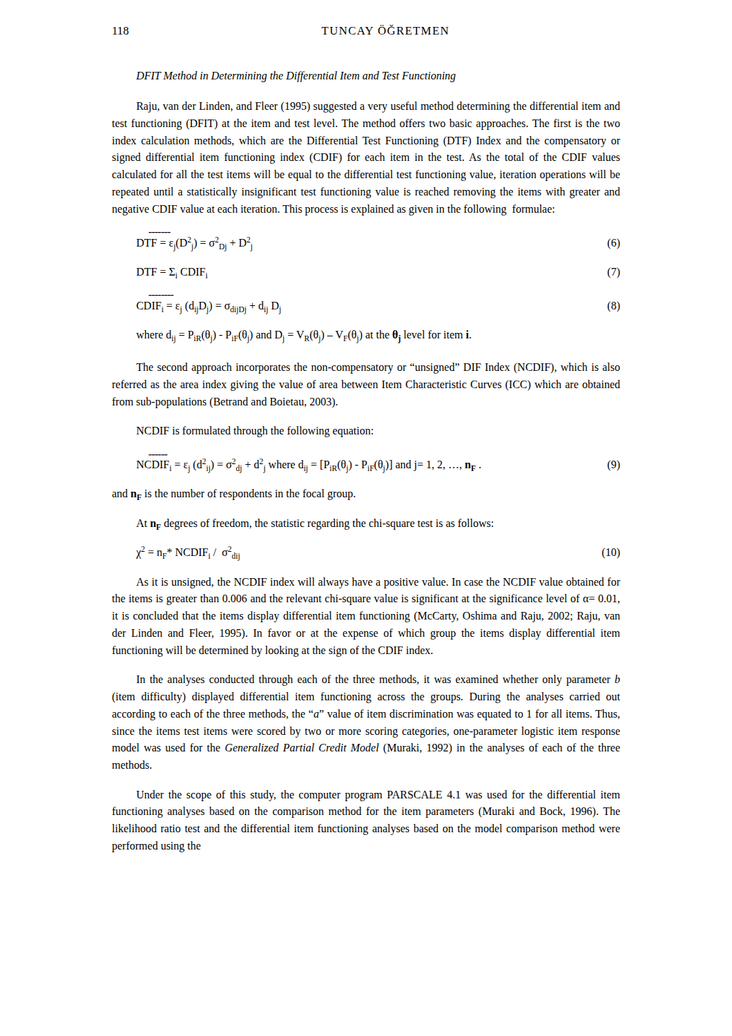118
TUNCAY ÖĞRETMEN
DFIT Method in Determining the Differential Item and Test Functioning
Raju, van der Linden, and Fleer (1995) suggested a very useful method determining the differential item and test functioning (DFIT) at the item and test level. The method offers two basic approaches. The first is the two index calculation methods, which are the Differential Test Functioning (DTF) Index and the compensatory or signed differential item functioning index (CDIF) for each item in the test. As the total of the CDIF values calculated for all the test items will be equal to the differential test functioning value, iteration operations will be repeated until a statistically insignificant test functioning value is reached removing the items with greater and negative CDIF value at each iteration. This process is explained as given in the following formulae:
-------DTF = εj(D2j) = σ2Dj + D2j
(6)
DTF = Σi CDIFi
(7)
--------CDIFi = εj (dijDj) = σdijDj + dij Dj
(8)
where dij = PiR(θj) - PiF(θj) and Dj = VR(θj) – VF(θj) at the θj level for item i.
The second approach incorporates the non-compensatory or “unsigned” DIF Index (NCDIF), which is also referred as the area index giving the value of area between Item Characteristic Curves (ICC) which are obtained from sub-populations (Betrand and Boietau, 2003).
NCDIF is formulated through the following equation:
------NCDIFi = εj (d2ij) = σ2dj + d2j where dij = [PiR(θj) - PiF(θj)] and j= 1, 2, …, nF .
(9)
and nF is the number of respondents in the focal group.
At nF degrees of freedom, the statistic regarding the chi-square test is as follows:
χ2 = nF* NCDIFi / σ2dij
(10)
As it is unsigned, the NCDIF index will always have a positive value. In case the NCDIF value obtained for the items is greater than 0.006 and the relevant chi-square value is significant at the significance level of α= 0.01, it is concluded that the items display differential item functioning (McCarty, Oshima and Raju, 2002; Raju, van der Linden and Fleer, 1995). In favor or at the expense of which group the items display differential item functioning will be determined by looking at the sign of the CDIF index.
In the analyses conducted through each of the three methods, it was examined whether only parameter b (item difficulty) displayed differential item functioning across the groups. During the analyses carried out according to each of the three methods, the “a” value of item discrimination was equated to 1 for all items. Thus, since the items test items were scored by two or more scoring categories, one-parameter logistic item response model was used for the Generalized Partial Credit Model (Muraki, 1992) in the analyses of each of the three methods.
Under the scope of this study, the computer program PARSCALE 4.1 was used for the differential item functioning analyses based on the comparison method for the item parameters (Muraki and Bock, 1996). The likelihood ratio test and the differential item functioning analyses based on the model comparison method were performed using the